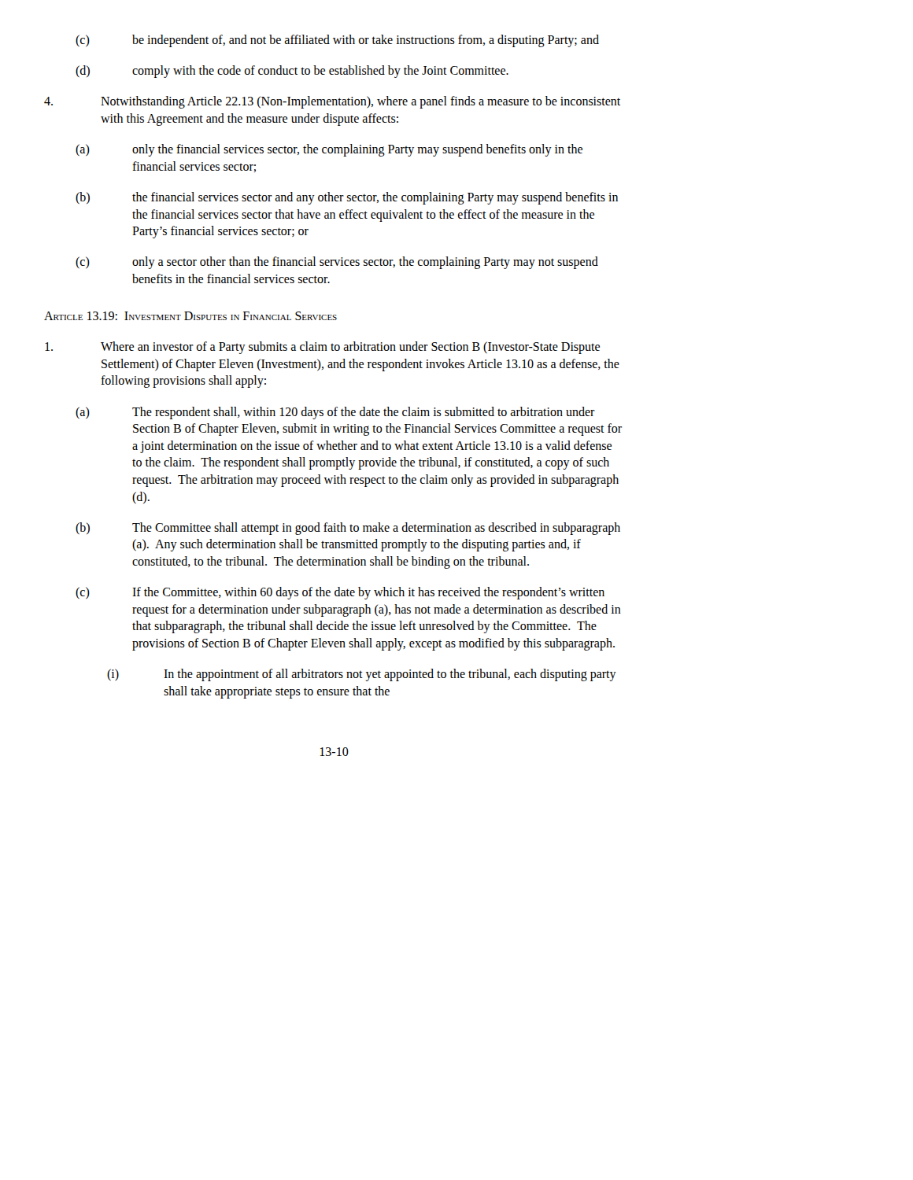(c)
be independent of, and not be affiliated with or take instructions from, a disputing Party; and
(d)
comply with the code of conduct to be established by the Joint Committee.
4.
Notwithstanding Article 22.13 (Non-Implementation), where a panel finds a measure to be inconsistent with this Agreement and the measure under dispute affects:
(a)
only the financial services sector, the complaining Party may suspend benefits only in the financial services sector;
(b)
the financial services sector and any other sector, the complaining Party may suspend benefits in the financial services sector that have an effect equivalent to the effect of the measure in the Party’s financial services sector; or
(c)
only a sector other than the financial services sector, the complaining Party may not suspend benefits in the financial services sector.
Article 13.19: Investment Disputes in Financial Services
1.
Where an investor of a Party submits a claim to arbitration under Section B (Investor-State Dispute Settlement) of Chapter Eleven (Investment), and the respondent invokes Article 13.10 as a defense, the following provisions shall apply:
(a)
The respondent shall, within 120 days of the date the claim is submitted to arbitration under Section B of Chapter Eleven, submit in writing to the Financial Services Committee a request for a joint determination on the issue of whether and to what extent Article 13.10 is a valid defense to the claim. The respondent shall promptly provide the tribunal, if constituted, a copy of such request. The arbitration may proceed with respect to the claim only as provided in subparagraph (d).
(b)
The Committee shall attempt in good faith to make a determination as described in subparagraph (a). Any such determination shall be transmitted promptly to the disputing parties and, if constituted, to the tribunal. The determination shall be binding on the tribunal.
(c)
If the Committee, within 60 days of the date by which it has received the respondent’s written request for a determination under subparagraph (a), has not made a determination as described in that subparagraph, the tribunal shall decide the issue left unresolved by the Committee. The provisions of Section B of Chapter Eleven shall apply, except as modified by this subparagraph.
(i)
In the appointment of all arbitrators not yet appointed to the tribunal, each disputing party shall take appropriate steps to ensure that the
13-10